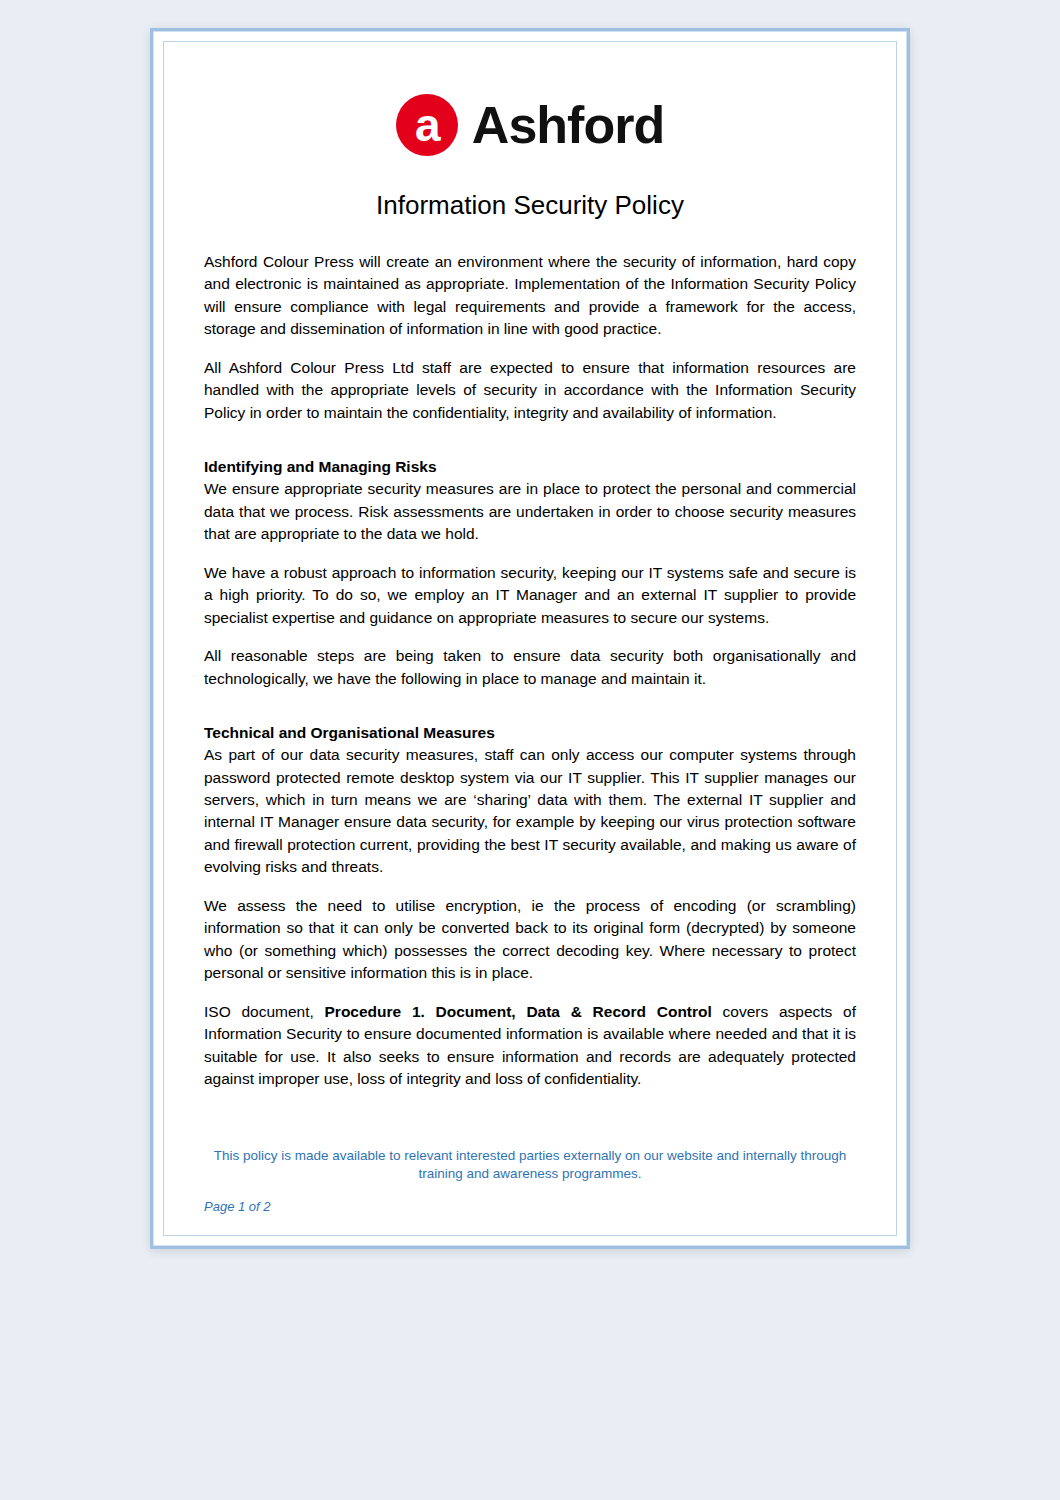a
Ashford
Information Security Policy
Ashford Colour Press will create an environment where the security of information, hard copy and electronic is maintained as appropriate. Implementation of the Information Security Policy will ensure compliance with legal requirements and provide a framework for the access, storage and dissemination of information in line with good practice.
All Ashford Colour Press Ltd staff are expected to ensure that information resources are handled with the appropriate levels of security in accordance with the Information Security Policy in order to maintain the confidentiality, integrity and availability of information.
Identifying and Managing Risks
We ensure appropriate security measures are in place to protect the personal and commercial data that we process. Risk assessments are undertaken in order to choose security measures that are appropriate to the data we hold.
We have a robust approach to information security, keeping our IT systems safe and secure is a high priority. To do so, we employ an IT Manager and an external IT supplier to provide specialist expertise and guidance on appropriate measures to secure our systems.
All reasonable steps are being taken to ensure data security both organisationally and technologically, we have the following in place to manage and maintain it.
Technical and Organisational Measures
As part of our data security measures, staff can only access our computer systems through password protected remote desktop system via our IT supplier. This IT supplier manages our servers, which in turn means we are ‘sharing’ data with them. The external IT supplier and internal IT Manager ensure data security, for example by keeping our virus protection software and firewall protection current, providing the best IT security available, and making us aware of evolving risks and threats.
We assess the need to utilise encryption, ie the process of encoding (or scrambling) information so that it can only be converted back to its original form (decrypted) by someone who (or something which) possesses the correct decoding key. Where necessary to protect personal or sensitive information this is in place.
ISO document, Procedure 1. Document, Data & Record Control covers aspects of Information Security to ensure documented information is available where needed and that it is suitable for use. It also seeks to ensure information and records are adequately protected against improper use, loss of integrity and loss of confidentiality.
This policy is made available to relevant interested parties externally on our website and internally through training and awareness programmes.
Page 1 of 2